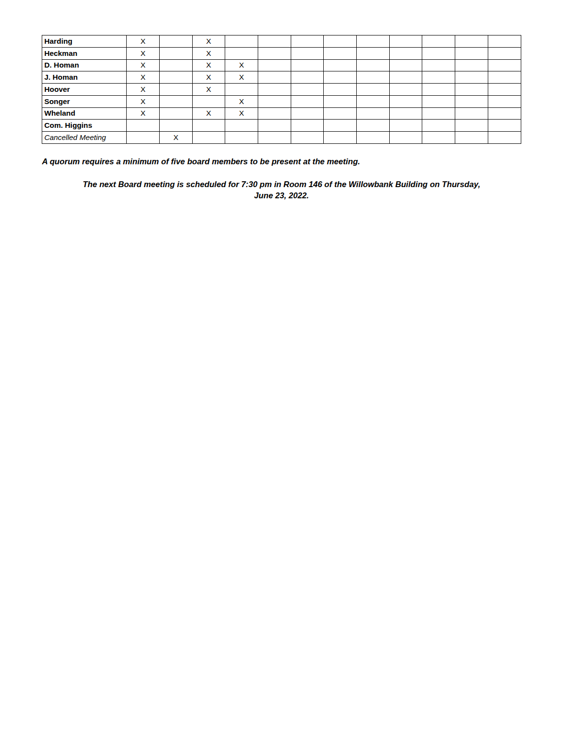| Harding | X | | X | | | | | | | | | |
| Heckman | X | | X | | | | | | | | | |
| D. Homan | X | | X | X | | | | | | | | |
| J. Homan | X | | X | X | | | | | | | | |
| Hoover | X | | X | | | | | | | | | |
| Songer | X | | | X | | | | | | | | |
| Wheland | X | | X | X | | | | | | | | |
| Com. Higgins | | | | | | | | | | | | |
| Cancelled Meeting | | X | | | | | | | | | | |
A quorum requires a minimum of five board members to be present at the meeting.
The next Board meeting is scheduled for 7:30 pm in Room 146 of the Willowbank Building on Thursday,
June 23, 2022.